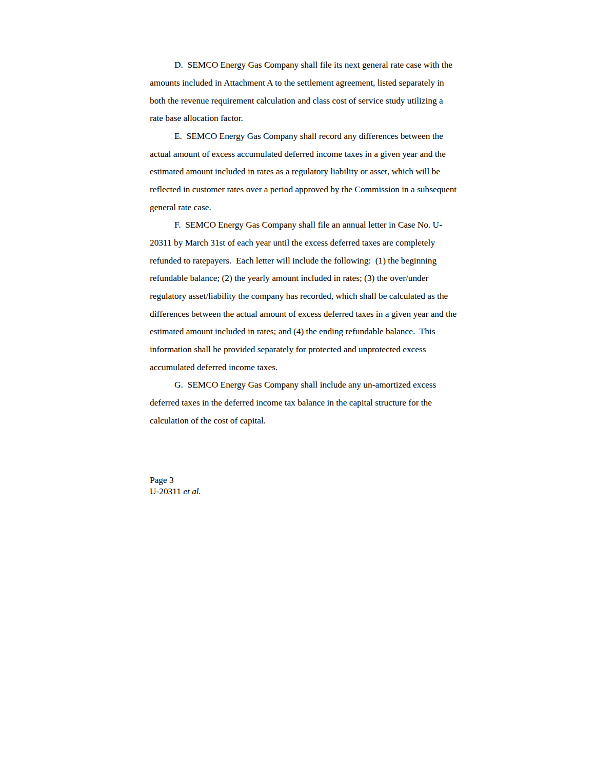D. SEMCO Energy Gas Company shall file its next general rate case with the amounts included in Attachment A to the settlement agreement, listed separately in both the revenue requirement calculation and class cost of service study utilizing a rate base allocation factor.
E. SEMCO Energy Gas Company shall record any differences between the actual amount of excess accumulated deferred income taxes in a given year and the estimated amount included in rates as a regulatory liability or asset, which will be reflected in customer rates over a period approved by the Commission in a subsequent general rate case.
F. SEMCO Energy Gas Company shall file an annual letter in Case No. U-20311 by March 31st of each year until the excess deferred taxes are completely refunded to ratepayers. Each letter will include the following: (1) the beginning refundable balance; (2) the yearly amount included in rates; (3) the over/under regulatory asset/liability the company has recorded, which shall be calculated as the differences between the actual amount of excess deferred taxes in a given year and the estimated amount included in rates; and (4) the ending refundable balance. This information shall be provided separately for protected and unprotected excess accumulated deferred income taxes.
G. SEMCO Energy Gas Company shall include any un-amortized excess deferred taxes in the deferred income tax balance in the capital structure for the calculation of the cost of capital.
Page 3
U-20311 et al.